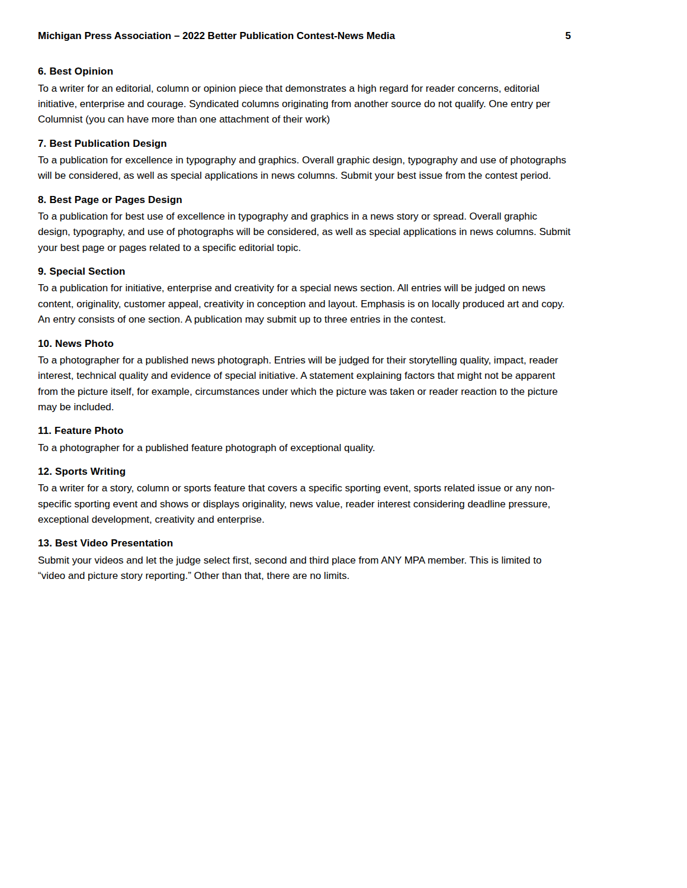Michigan Press Association – 2022 Better Publication Contest-News Media 5
6. Best Opinion
To a writer for an editorial, column or opinion piece that demonstrates a high regard for reader concerns, editorial initiative, enterprise and courage. Syndicated columns originating from another source do not qualify. One entry per Columnist (you can have more than one attachment of their work)
7. Best Publication Design
To a publication for excellence in typography and graphics. Overall graphic design, typography and use of photographs will be considered, as well as special applications in news columns. Submit your best issue from the contest period.
8. Best Page or Pages Design
To a publication for best use of excellence in typography and graphics in a news story or spread. Overall graphic design, typography, and use of photographs will be considered, as well as special applications in news columns. Submit your best page or pages related to a specific editorial topic.
9. Special Section
To a publication for initiative, enterprise and creativity for a special news section. All entries will be judged on news content, originality, customer appeal, creativity in conception and layout. Emphasis is on locally produced art and copy. An entry consists of one section. A publication may submit up to three entries in the contest.
10. News Photo
To a photographer for a published news photograph. Entries will be judged for their storytelling quality, impact, reader interest, technical quality and evidence of special initiative. A statement explaining factors that might not be apparent from the picture itself, for example, circumstances under which the picture was taken or reader reaction to the picture may be included.
11. Feature Photo
To a photographer for a published feature photograph of exceptional quality.
12. Sports Writing
To a writer for a story, column or sports feature that covers a specific sporting event, sports related issue or any non-specific sporting event and shows or displays originality, news value, reader interest considering deadline pressure, exceptional development, creativity and enterprise.
13. Best Video Presentation
Submit your videos and let the judge select first, second and third place from ANY MPA member. This is limited to “video and picture story reporting.” Other than that, there are no limits.